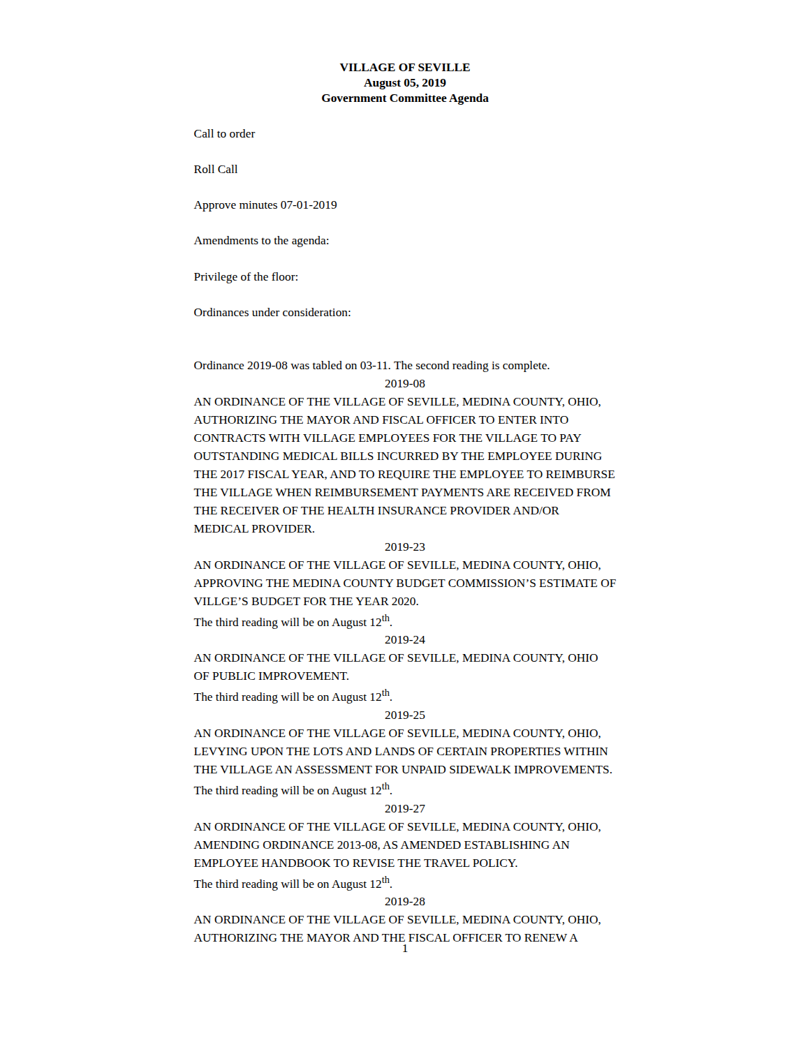VILLAGE OF SEVILLE August 05, 2019 Government Committee Agenda
Call to order
Roll Call
Approve minutes 07-01-2019
Amendments to the agenda:
Privilege of the floor:
Ordinances under consideration:
Ordinance 2019-08 was tabled on 03-11. The second reading is complete.
2019-08
AN ORDINANCE OF THE VILLAGE OF SEVILLE, MEDINA COUNTY, OHIO, AUTHORIZING THE MAYOR AND FISCAL OFFICER TO ENTER INTO CONTRACTS WITH VILLAGE EMPLOYEES FOR THE VILLAGE TO PAY OUTSTANDING MEDICAL BILLS INCURRED BY THE EMPLOYEE DURING THE 2017 FISCAL YEAR, AND TO REQUIRE THE EMPLOYEE TO REIMBURSE THE VILLAGE WHEN REIMBURSEMENT PAYMENTS ARE RECEIVED FROM THE RECEIVER OF THE HEALTH INSURANCE PROVIDER AND/OR MEDICAL PROVIDER.
2019-23
AN ORDINANCE OF THE VILLAGE OF SEVILLE, MEDINA COUNTY, OHIO, APPROVING THE MEDINA COUNTY BUDGET COMMISSION’S ESTIMATE OF VILLGE’S BUDGET FOR THE YEAR 2020.
The third reading will be on August 12th.
2019-24
AN ORDINANCE OF THE VILLAGE OF SEVILLE, MEDINA COUNTY, OHIO OF PUBLIC IMPROVEMENT.
The third reading will be on August 12th.
2019-25
AN ORDINANCE OF THE VILLAGE OF SEVILLE, MEDINA COUNTY, OHIO, LEVYING UPON THE LOTS AND LANDS OF CERTAIN PROPERTIES WITHIN THE VILLAGE AN ASSESSMENT FOR UNPAID SIDEWALK IMPROVEMENTS.
The third reading will be on August 12th.
2019-27
AN ORDINANCE OF THE VILLAGE OF SEVILLE, MEDINA COUNTY, OHIO, AMENDING ORDINANCE 2013-08, AS AMENDED ESTABLISHING AN EMPLOYEE HANDBOOK TO REVISE THE TRAVEL POLICY.
The third reading will be on August 12th.
2019-28
AN ORDINANCE OF THE VILLAGE OF SEVILLE, MEDINA COUNTY, OHIO, AUTHORIZING THE MAYOR AND THE FISCAL OFFICER TO RENEW A
1